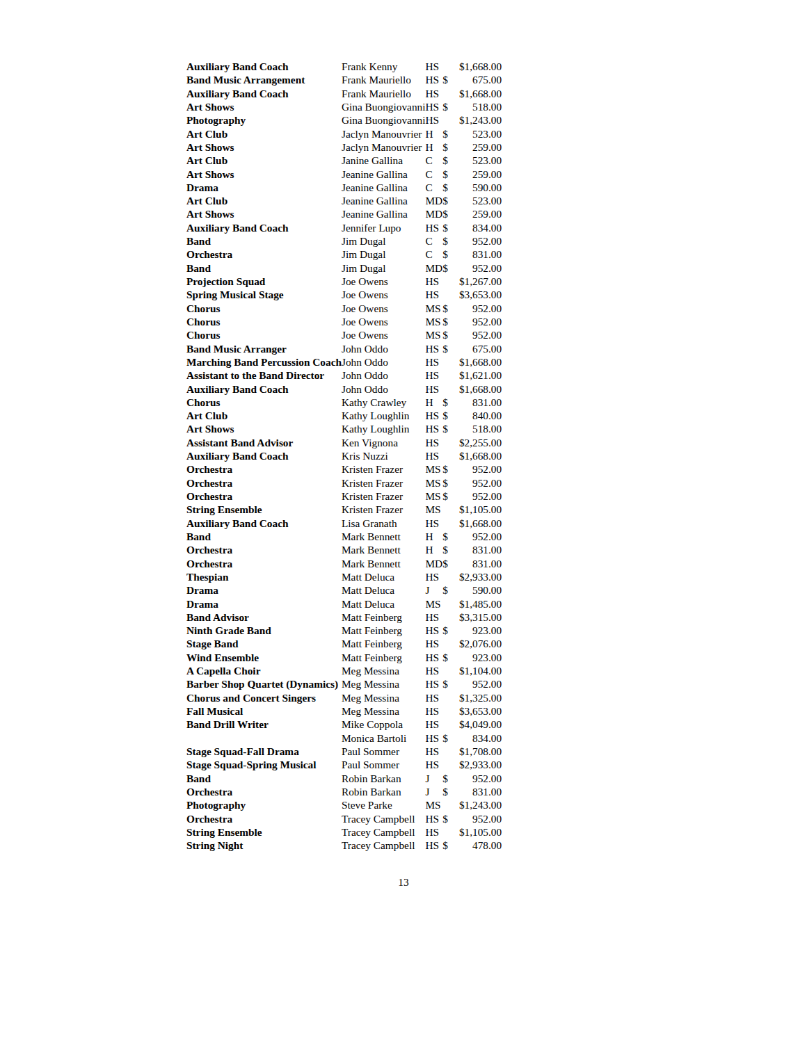| Auxiliary Band Coach | Frank Kenny | HS | | $1,668.00 |
| Band Music Arrangement | Frank Mauriello | HS | $ | 675.00 |
| Auxiliary Band Coach | Frank Mauriello | HS | | $1,668.00 |
| Art Shows | Gina Buongiovanni | HS | $ | 518.00 |
| Photography | Gina Buongiovanni | HS | | $1,243.00 |
| Art Club | Jaclyn Manouvrier | H | $ | 523.00 |
| Art Shows | Jaclyn Manouvrier | H | $ | 259.00 |
| Art Club | Janine Gallina | C | $ | 523.00 |
| Art Shows | Jeanine Gallina | C | $ | 259.00 |
| Drama | Jeanine Gallina | C | $ | 590.00 |
| Art Club | Jeanine Gallina | MD | $ | 523.00 |
| Art Shows | Jeanine Gallina | MD | $ | 259.00 |
| Auxiliary Band Coach | Jennifer Lupo | HS | $ | 834.00 |
| Band | Jim Dugal | C | $ | 952.00 |
| Orchestra | Jim Dugal | C | $ | 831.00 |
| Band | Jim Dugal | MD | $ | 952.00 |
| Projection Squad | Joe Owens | HS | | $1,267.00 |
| Spring Musical Stage | Joe Owens | HS | | $3,653.00 |
| Chorus | Joe Owens | MS | $ | 952.00 |
| Chorus | Joe Owens | MS | $ | 952.00 |
| Chorus | Joe Owens | MS | $ | 952.00 |
| Band Music Arranger | John Oddo | HS | $ | 675.00 |
| Marching Band Percussion Coach | John Oddo | HS | | $1,668.00 |
| Assistant to the Band Director | John Oddo | HS | | $1,621.00 |
| Auxiliary Band Coach | John Oddo | HS | | $1,668.00 |
| Chorus | Kathy Crawley | H | $ | 831.00 |
| Art Club | Kathy Loughlin | HS | $ | 840.00 |
| Art Shows | Kathy Loughlin | HS | $ | 518.00 |
| Assistant Band Advisor | Ken Vignona | HS | | $2,255.00 |
| Auxiliary Band Coach | Kris Nuzzi | HS | | $1,668.00 |
| Orchestra | Kristen Frazer | MS | $ | 952.00 |
| Orchestra | Kristen Frazer | MS | $ | 952.00 |
| Orchestra | Kristen Frazer | MS | $ | 952.00 |
| String Ensemble | Kristen Frazer | MS | | $1,105.00 |
| Auxiliary Band Coach | Lisa Granath | HS | | $1,668.00 |
| Band | Mark Bennett | H | $ | 952.00 |
| Orchestra | Mark Bennett | H | $ | 831.00 |
| Orchestra | Mark Bennett | MD | $ | 831.00 |
| Thespian | Matt Deluca | HS | | $2,933.00 |
| Drama | Matt Deluca | J | $ | 590.00 |
| Drama | Matt Deluca | MS | | $1,485.00 |
| Band Advisor | Matt Feinberg | HS | | $3,315.00 |
| Ninth Grade Band | Matt Feinberg | HS | $ | 923.00 |
| Stage Band | Matt Feinberg | HS | | $2,076.00 |
| Wind Ensemble | Matt Feinberg | HS | $ | 923.00 |
| A Capella Choir | Meg Messina | HS | | $1,104.00 |
| Barber Shop Quartet (Dynamics) | Meg Messina | HS | $ | 952.00 |
| Chorus and Concert Singers | Meg Messina | HS | | $1,325.00 |
| Fall Musical | Meg Messina | HS | | $3,653.00 |
| Band Drill Writer | Mike Coppola | HS | | $4,049.00 |
| | Monica Bartoli | HS | $ | 834.00 |
| Stage Squad-Fall Drama | Paul Sommer | HS | | $1,708.00 |
| Stage Squad-Spring Musical | Paul Sommer | HS | | $2,933.00 |
| Band | Robin Barkan | J | $ | 952.00 |
| Orchestra | Robin Barkan | J | $ | 831.00 |
| Photography | Steve Parke | MS | | $1,243.00 |
| Orchestra | Tracey Campbell | HS | $ | 952.00 |
| String Ensemble | Tracey Campbell | HS | | $1,105.00 |
| String Night | Tracey Campbell | HS | $ | 478.00 |
13